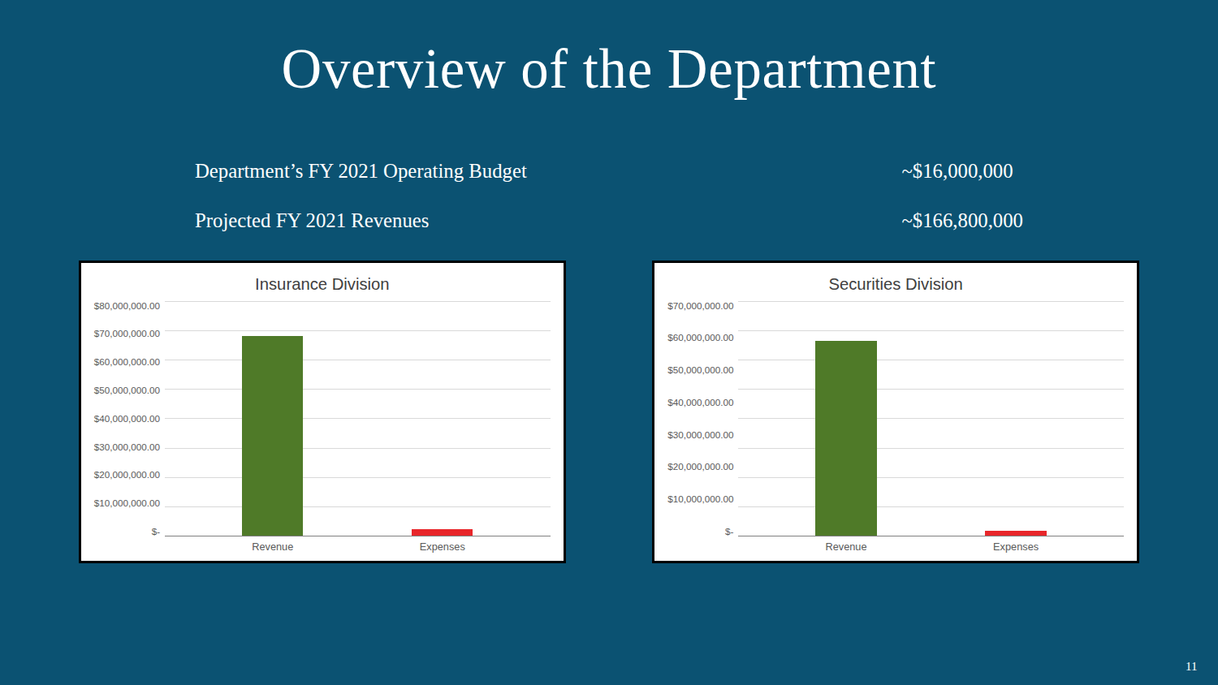Overview of the Department
Department’s FY 2021 Operating Budget
~$16,000,000
Projected FY 2021 Revenues
~$166,800,000
Insurance Division
$80,000,000.00 $70,000,000.00 $60,000,000.00 $50,000,000.00 $40,000,000.00 $30,000,000.00 $20,000,000.00 $10,000,000.00 $-
Revenue Expenses
Securities Division
$70,000,000.00 $60,000,000.00 $50,000,000.00 $40,000,000.00 $30,000,000.00 $20,000,000.00 $10,000,000.00 $-
Revenue Expenses
11